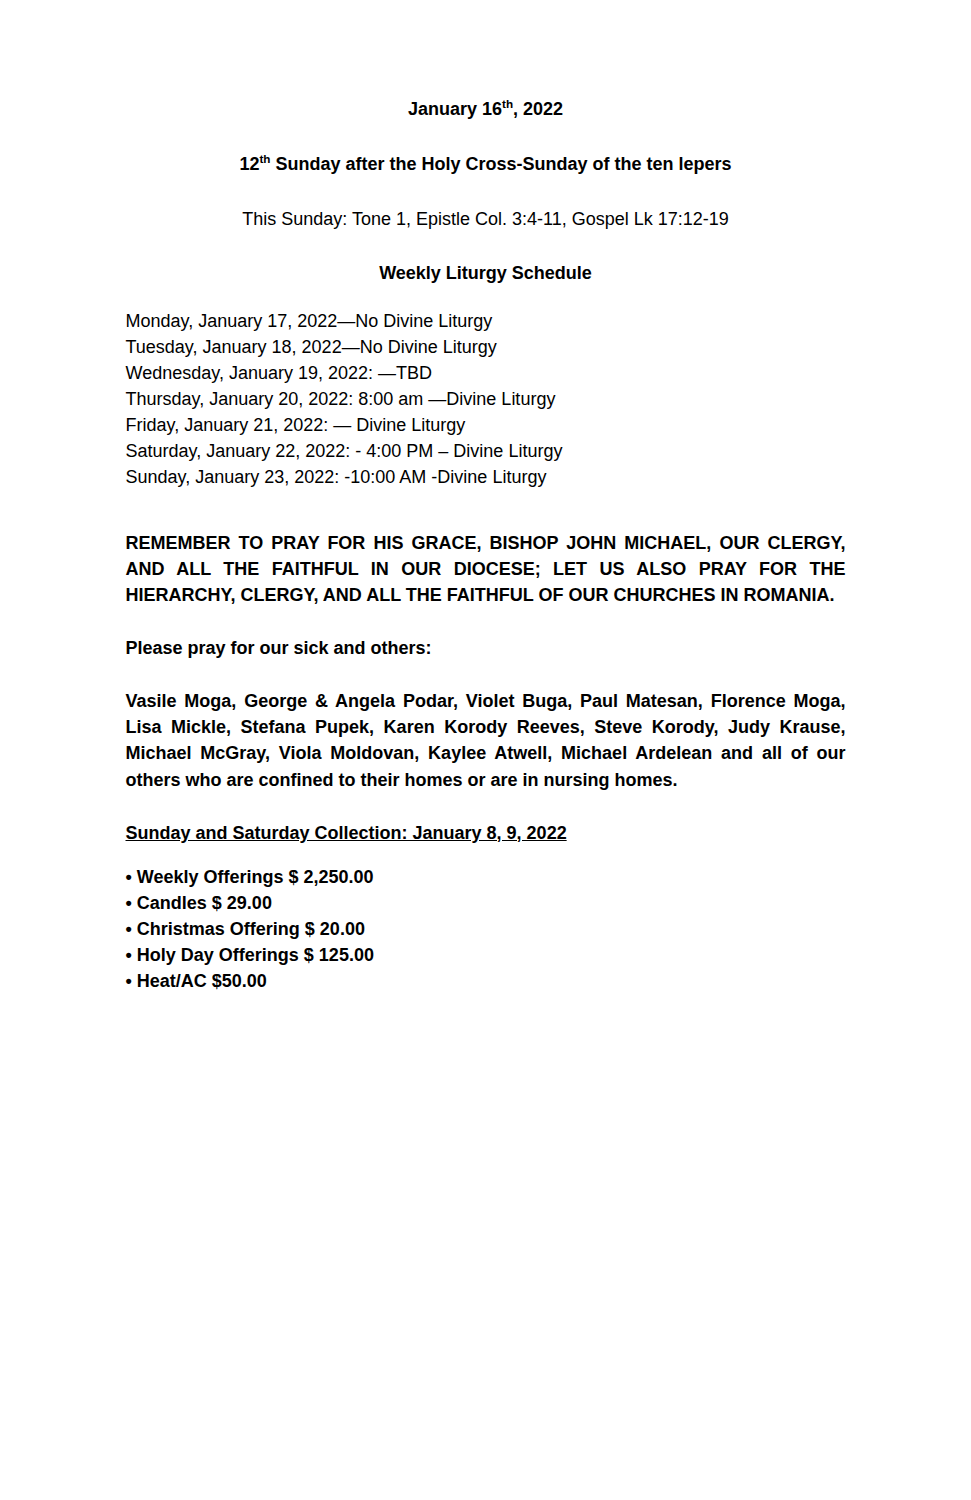January 16th, 2022
12th Sunday after the Holy Cross-Sunday of the ten lepers
This Sunday: Tone 1, Epistle Col. 3:4-11, Gospel Lk 17:12-19
Weekly Liturgy Schedule
Monday, January 17, 2022—No Divine Liturgy
Tuesday, January 18, 2022—No Divine Liturgy
Wednesday, January 19, 2022: —TBD
Thursday, January 20, 2022: 8:00 am —Divine Liturgy
Friday, January 21, 2022: — Divine Liturgy
Saturday, January 22, 2022: - 4:00 PM – Divine Liturgy
Sunday, January 23, 2022: -10:00 AM -Divine Liturgy
REMEMBER TO PRAY FOR HIS GRACE, BISHOP JOHN MICHAEL, OUR CLERGY, AND ALL THE FAITHFUL IN OUR DIOCESE; LET US ALSO PRAY FOR THE HIERARCHY, CLERGY, AND ALL THE FAITHFUL OF OUR CHURCHES IN ROMANIA.
Please pray for our sick and others:
Vasile Moga, George & Angela Podar, Violet Buga, Paul Matesan, Florence Moga, Lisa Mickle, Stefana Pupek, Karen Korody Reeves, Steve Korody, Judy Krause, Michael McGray, Viola Moldovan, Kaylee Atwell, Michael Ardelean and all of our others who are confined to their homes or are in nursing homes.
Sunday and Saturday Collection: January 8, 9, 2022
Weekly Offerings $ 2,250.00
Candles $ 29.00
Christmas Offering $ 20.00
Holy Day Offerings $ 125.00
Heat/AC $50.00